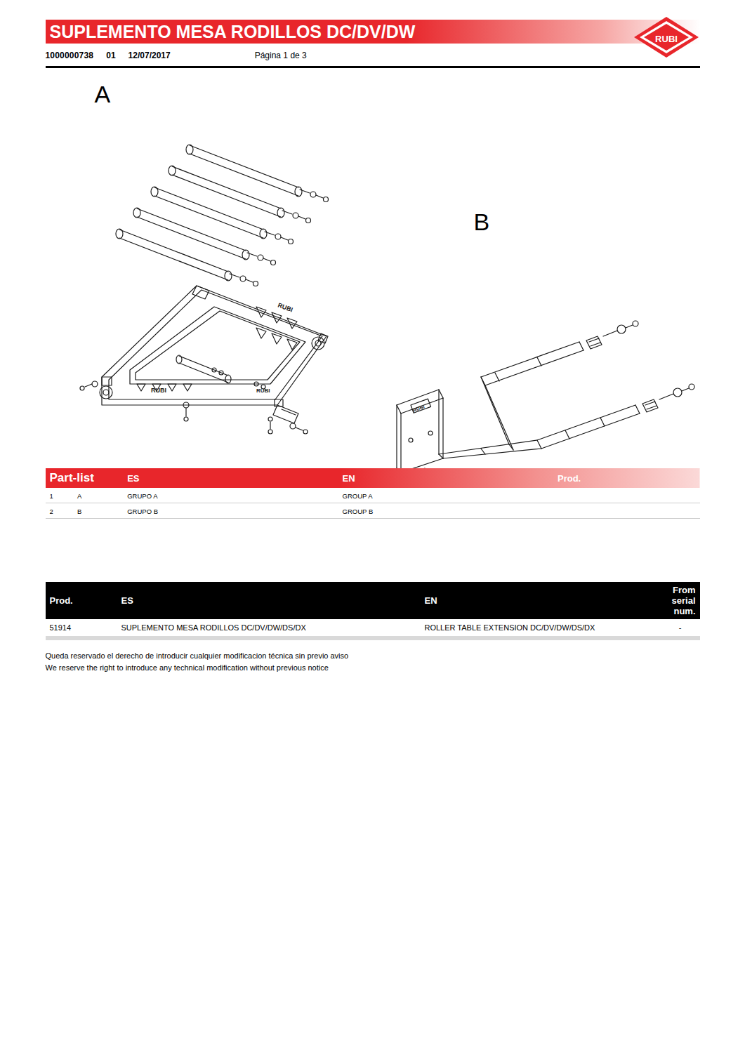SUPLEMENTO MESA RODILLOS DC/DV/DW
RUBI
1000000738 01 12/07/2017 Página 1 de 3
A
B
RUBI RUBI RUBI RUBI
| Part-list | ES | EN | Prod. |
| --- | --- | --- | --- |
| 1 | A | GRUPO A | GROUP A | |
| 2 | B | GRUPO B | GROUP B | |
| Prod. | ES | EN | From serial num. |
| --- | --- | --- | --- |
| 51914 | SUPLEMENTO MESA RODILLOS DC/DV/DW/DS/DX | ROLLER TABLE EXTENSION DC/DV/DW/DS/DX | - |
Queda reservado el derecho de introducir cualquier modificacion técnica sin previo aviso
We reserve the right to introduce any technical modification without previous notice